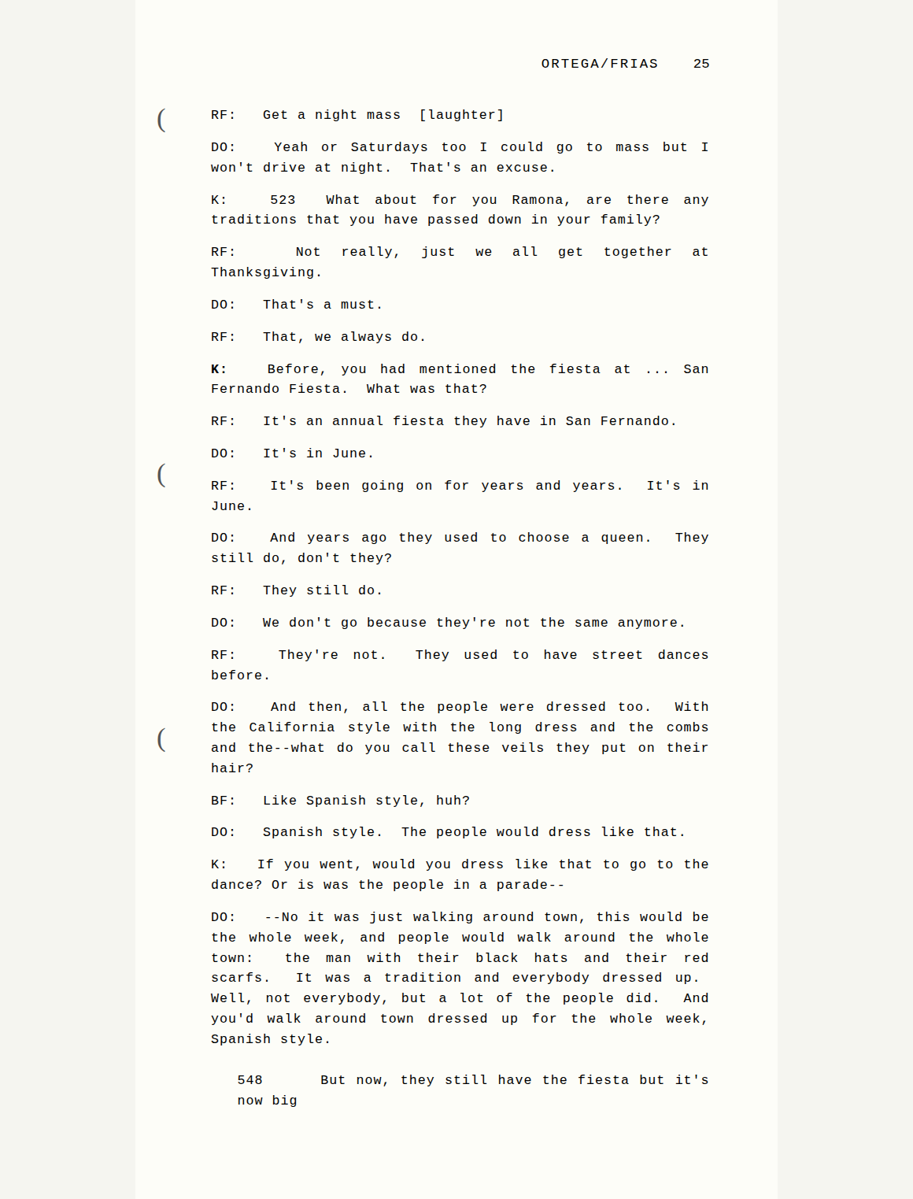(
(
(
ORTEGA/FRIAS25
RF: Get a night mass [laughter]
DO: Yeah or Saturdays too I could go to mass but I won't drive at night. That's an excuse.
K: 523 What about for you Ramona, are there any traditions that you have passed down in your family?
RF: Not really, just we all get together at Thanksgiving.
DO: That's a must.
RF: That, we always do.
K: Before, you had mentioned the fiesta at ... San Fernando Fiesta. What was that?
RF: It's an annual fiesta they have in San Fernando.
DO: It's in June.
RF: It's been going on for years and years. It's in June.
DO: And years ago they used to choose a queen. They still do, don't they?
RF: They still do.
DO: We don't go because they're not the same anymore.
RF: They're not. They used to have street dances before.
DO: And then, all the people were dressed too. With the California style with the long dress and the combs and the--what do you call these veils they put on their hair?
BF: Like Spanish style, huh?
DO: Spanish style. The people would dress like that.
K: If you went, would you dress like that to go to the dance? Or is was the people in a parade--
DO: --No it was just walking around town, this would be the whole week, and people would walk around the whole town: the man with their black hats and their red scarfs. It was a tradition and everybody dressed up. Well, not everybody, but a lot of the people did. And you'd walk around town dressed up for the whole week, Spanish style.
548 But now, they still have the fiesta but it's now big